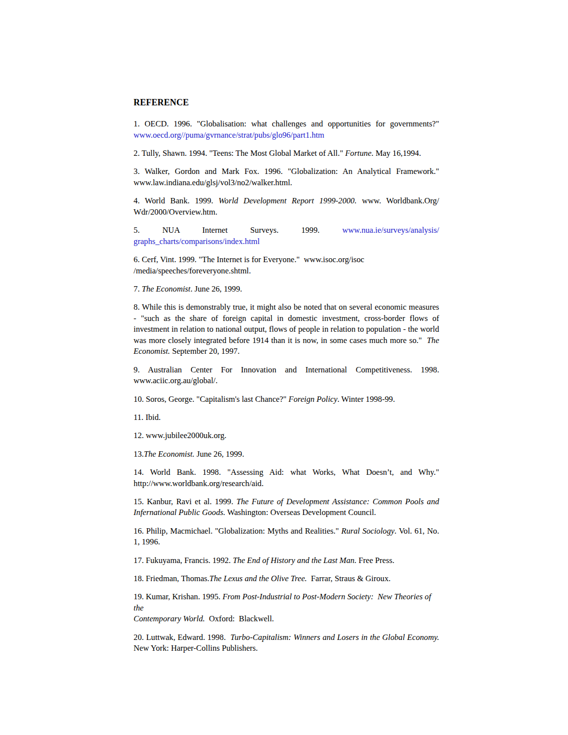REFERENCE
1. OECD. 1996. "Globalisation: what challenges and opportunities for governments?" www.oecd.org//puma/gvrnance/strat/pubs/glo96/part1.htm
2. Tully, Shawn. 1994. "Teens: The Most Global Market of All." Fortune. May 16,1994.
3. Walker, Gordon and Mark Fox. 1996. "Globalization: An Analytical Framework." www.law.indiana.edu/glsj/vol3/no2/walker.html.
4. World Bank. 1999. World Development Report 1999-2000. www. Worldbank.Org/ Wdr/2000/Overview.htm.
5. NUA Internet Surveys. 1999. www.nua.ie/surveys/analysis/ graphs_charts/comparisons/index.html
6. Cerf, Vint. 1999. "The Internet is for Everyone." www.isoc.org/isoc
/media/speeches/foreveryone.shtml.
7. The Economist. June 26, 1999.
8. While this is demonstrably true, it might also be noted that on several economic measures - "such as the share of foreign capital in domestic investment, cross-border flows of investment in relation to national output, flows of people in relation to population - the world was more closely integrated before 1914 than it is now, in some cases much more so." The Economist. September 20, 1997.
9. Australian Center For Innovation and International Competitiveness. 1998. www.aciic.org.au/global/.
10. Soros, George. "Capitalism's last Chance?" Foreign Policy. Winter 1998-99.
11. Ibid.
12. www.jubilee2000uk.org.
13.The Economist. June 26, 1999.
14. World Bank. 1998. "Assessing Aid: what Works, What Doesn’t, and Why." http://www.worldbank.org/research/aid.
15. Kanbur, Ravi et al. 1999. The Future of Development Assistance: Common Pools and Infernational Public Goods. Washington: Overseas Development Council.
16. Philip, Macmichael. "Globalization: Myths and Realities." Rural Sociology. Vol. 61, No. 1, 1996.
17. Fukuyama, Francis. 1992. The End of History and the Last Man. Free Press.
18. Friedman, Thomas.The Lexus and the Olive Tree. Farrar, Straus & Giroux.
19. Kumar, Krishan. 1995. From Post-Industrial to Post-Modern Society: New Theories of the
Contemporary World. Oxford: Blackwell.
20. Luttwak, Edward. 1998. Turbo-Capitalism: Winners and Losers in the Global Economy. New York: Harper-Collins Publishers.